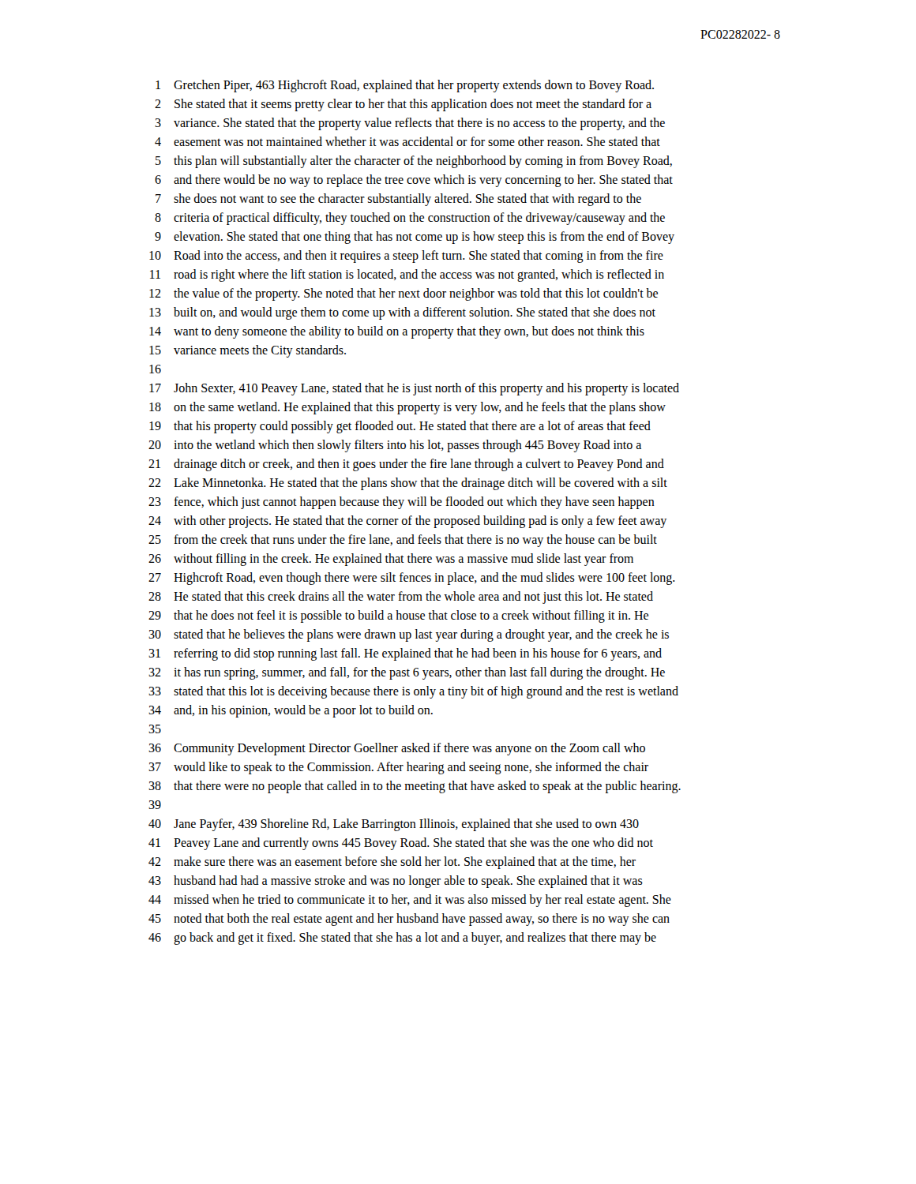PC02282022- 8
Gretchen Piper, 463 Highcroft Road, explained that her property extends down to Bovey Road.
She stated that it seems pretty clear to her that this application does not meet the standard for a
variance. She stated that the property value reflects that there is no access to the property, and the
easement was not maintained whether it was accidental or for some other reason. She stated that
this plan will substantially alter the character of the neighborhood by coming in from Bovey Road,
and there would be no way to replace the tree cove which is very concerning to her. She stated that
she does not want to see the character substantially altered. She stated that with regard to the
criteria of practical difficulty, they touched on the construction of the driveway/causeway and the
elevation. She stated that one thing that has not come up is how steep this is from the end of Bovey
Road into the access, and then it requires a steep left turn. She stated that coming in from the fire
road is right where the lift station is located, and the access was not granted, which is reflected in
the value of the property. She noted that her next door neighbor was told that this lot couldn't be
built on, and would urge them to come up with a different solution. She stated that she does not
want to deny someone the ability to build on a property that they own, but does not think this
variance meets the City standards.
John Sexter, 410 Peavey Lane, stated that he is just north of this property and his property is located
on the same wetland. He explained that this property is very low, and he feels that the plans show
that his property could possibly get flooded out. He stated that there are a lot of areas that feed
into the wetland which then slowly filters into his lot, passes through 445 Bovey Road into a
drainage ditch or creek, and then it goes under the fire lane through a culvert to Peavey Pond and
Lake Minnetonka. He stated that the plans show that the drainage ditch will be covered with a silt
fence, which just cannot happen because they will be flooded out which they have seen happen
with other projects. He stated that the corner of the proposed building pad is only a few feet away
from the creek that runs under the fire lane, and feels that there is no way the house can be built
without filling in the creek. He explained that there was a massive mud slide last year from
Highcroft Road, even though there were silt fences in place, and the mud slides were 100 feet long.
He stated that this creek drains all the water from the whole area and not just this lot. He stated
that he does not feel it is possible to build a house that close to a creek without filling it in. He
stated that he believes the plans were drawn up last year during a drought year, and the creek he is
referring to did stop running last fall. He explained that he had been in his house for 6 years, and
it has run spring, summer, and fall, for the past 6 years, other than last fall during the drought. He
stated that this lot is deceiving because there is only a tiny bit of high ground and the rest is wetland
and, in his opinion, would be a poor lot to build on.
Community Development Director Goellner asked if there was anyone on the Zoom call who
would like to speak to the Commission. After hearing and seeing none, she informed the chair
that there were no people that called in to the meeting that have asked to speak at the public hearing.
Jane Payfer, 439 Shoreline Rd, Lake Barrington Illinois, explained that she used to own 430
Peavey Lane and currently owns 445 Bovey Road. She stated that she was the one who did not
make sure there was an easement before she sold her lot. She explained that at the time, her
husband had had a massive stroke and was no longer able to speak. She explained that it was
missed when he tried to communicate it to her, and it was also missed by her real estate agent. She
noted that both the real estate agent and her husband have passed away, so there is no way she can
go back and get it fixed. She stated that she has a lot and a buyer, and realizes that there may be